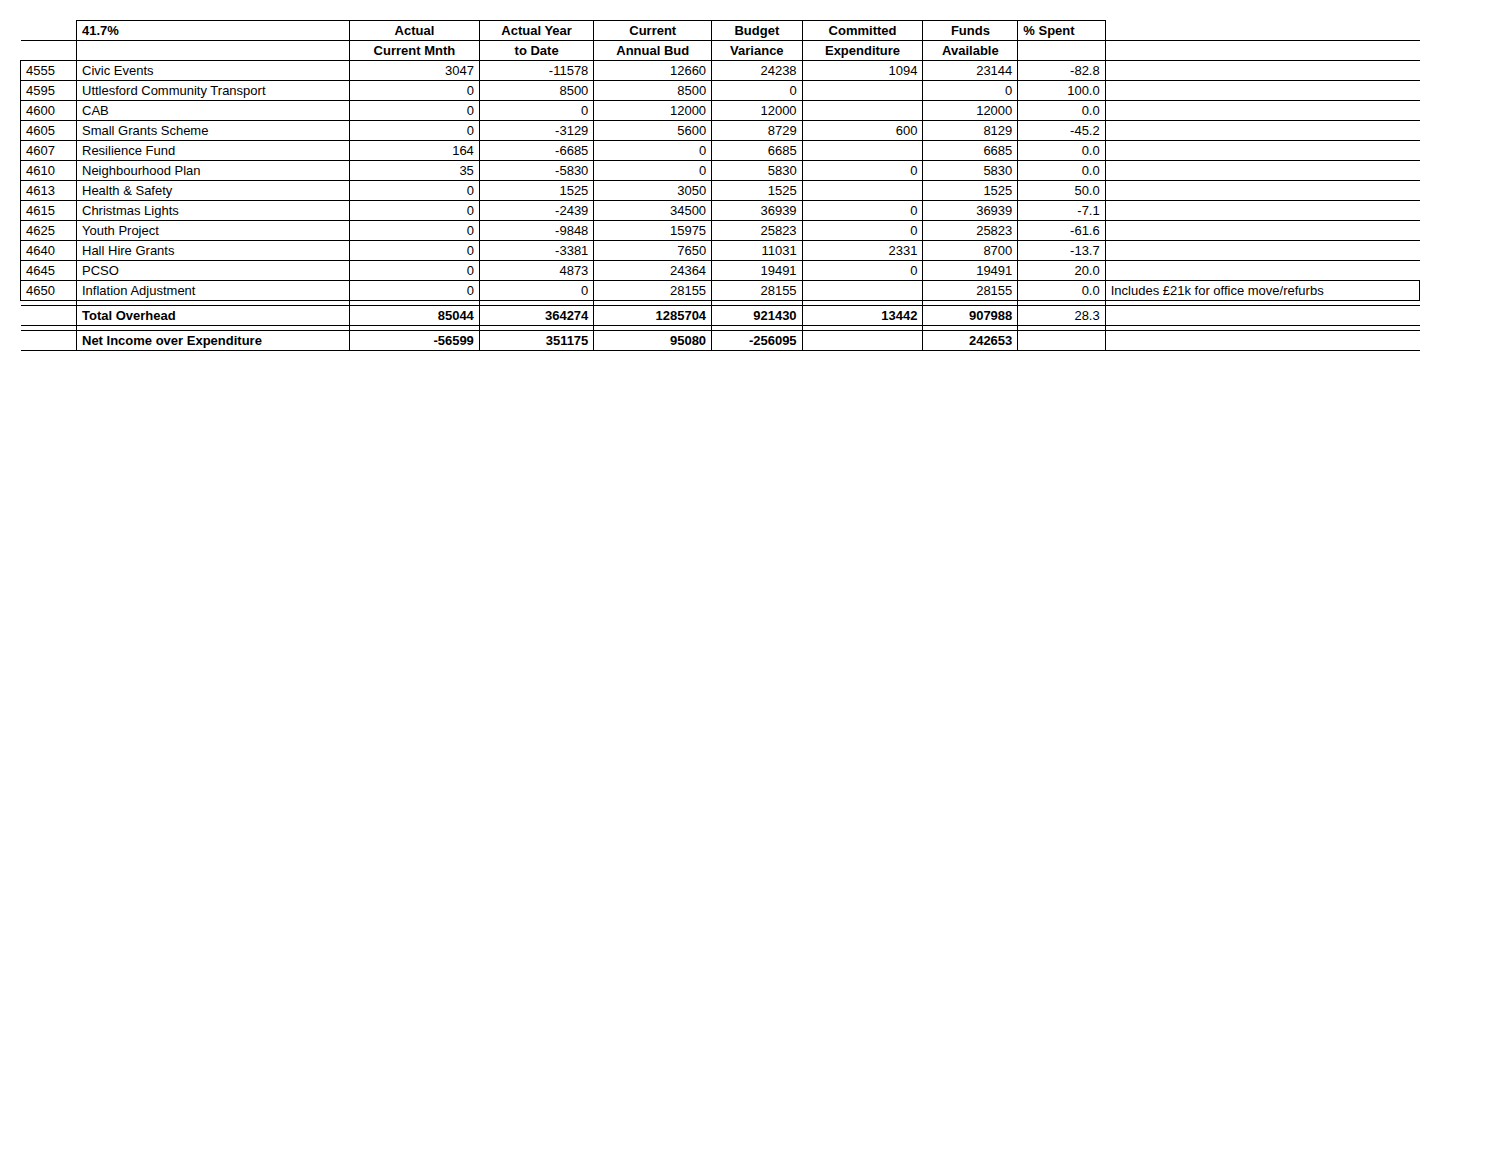| | 41.7% | Actual | Actual Year | Current | Budget | Committed | Funds | % Spent | |
| | | Current Mnth | to Date | Annual Bud | Variance | Expenditure | Available | | |
| 4555 | Civic Events | 3047 | -11578 | 12660 | 24238 | 1094 | 23144 | -82.8 | |
| 4595 | Uttlesford Community Transport | 0 | 8500 | 8500 | 0 | | 0 | 100.0 | |
| 4600 | CAB | 0 | 0 | 12000 | 12000 | | 12000 | 0.0 | |
| 4605 | Small Grants Scheme | 0 | -3129 | 5600 | 8729 | 600 | 8129 | -45.2 | |
| 4607 | Resilience Fund | 164 | -6685 | 0 | 6685 | | 6685 | 0.0 | |
| 4610 | Neighbourhood Plan | 35 | -5830 | 0 | 5830 | 0 | 5830 | 0.0 | |
| 4613 | Health & Safety | 0 | 1525 | 3050 | 1525 | | 1525 | 50.0 | |
| 4615 | Christmas Lights | 0 | -2439 | 34500 | 36939 | 0 | 36939 | -7.1 | |
| 4625 | Youth Project | 0 | -9848 | 15975 | 25823 | 0 | 25823 | -61.6 | |
| 4640 | Hall Hire Grants | 0 | -3381 | 7650 | 11031 | 2331 | 8700 | -13.7 | |
| 4645 | PCSO | 0 | 4873 | 24364 | 19491 | 0 | 19491 | 20.0 | |
| 4650 | Inflation Adjustment | 0 | 0 | 28155 | 28155 | | 28155 | 0.0 | Includes £21k for office move/refurbs |
| | Total Overhead | 85044 | 364274 | 1285704 | 921430 | 13442 | 907988 | 28.3 | |
| | Net Income over Expenditure | -56599 | 351175 | 95080 | -256095 | | 242653 | | |